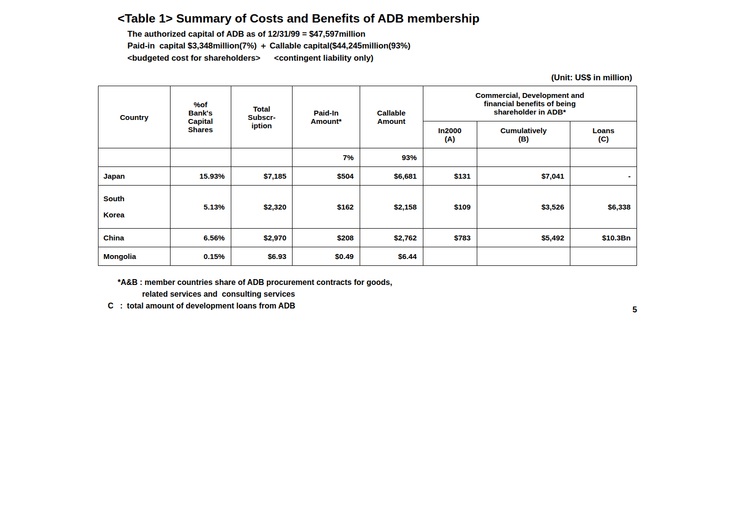<Table 1> Summary of Costs and Benefits of ADB membership
The authorized capital of ADB as of 12/31/99 = $47,597million Paid-in capital $3,348million(7%) ＋ Callable capital($44,245million(93%) <budgeted cost for shareholders> <contingent liability only)
(Unit: US$ in million)
| Country | %of Bank's Capital Shares | Total Subscr- iption | Paid-In Amount* | Callable Amount | Commercial, Development and financial benefits of being shareholder in ADB* |
| --- | --- | --- | --- | --- | --- |
| In2000 (A) | Cumulatively (B) | Loans (C) |
| | | | 7% | 93% | | | |
| Japan | 15.93% | $7,185 | $504 | $6,681 | $131 | $7,041 | - |
| South Korea | 5.13% | $2,320 | $162 | $2,158 | $109 | $3,526 | $6,338 |
| China | 6.56% | $2,970 | $208 | $2,762 | $783 | $5,492 | $10.3Bn |
| Mongolia | 0.15% | $6.93 | $0.49 | $6.44 | | | |
*A&B : member countries share of ADB procurement contracts for goods,
related services and consulting services
C : total amount of development loans from ADB
5